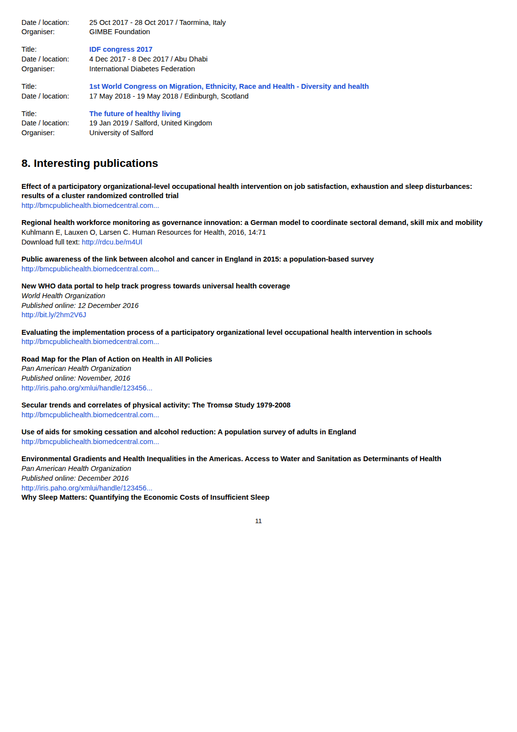| Date / location: | 25 Oct 2017 - 28 Oct 2017 / Taormina, Italy |
| Organiser: | GIMBE Foundation |
| Title: | IDF congress 2017 |
| Date / location: | 4 Dec 2017 - 8 Dec 2017 / Abu Dhabi |
| Organiser: | International Diabetes Federation |
| Title: | 1st World Congress on Migration, Ethnicity, Race and Health - Diversity and health |
| Date / location: | 17 May 2018 - 19 May 2018 / Edinburgh, Scotland |
| Title: | The future of healthy living |
| Date / location: | 19 Jan 2019 / Salford, United Kingdom |
| Organiser: | University of Salford |
8. Interesting publications
Effect of a participatory organizational-level occupational health intervention on job satisfaction, exhaustion and sleep disturbances: results of a cluster randomized controlled trial
http://bmcpublichealth.biomedcentral.com...
Regional health workforce monitoring as governance innovation: a German model to coordinate sectoral demand, skill mix and mobility
Kuhlmann E, Lauxen O, Larsen C. Human Resources for Health, 2016, 14:71
Download full text: http://rdcu.be/m4Ul
Public awareness of the link between alcohol and cancer in England in 2015: a population-based survey
http://bmcpublichealth.biomedcentral.com...
New WHO data portal to help track progress towards universal health coverage
World Health Organization
Published online: 12 December 2016
http://bit.ly/2hm2V6J
Evaluating the implementation process of a participatory organizational level occupational health intervention in schools
http://bmcpublichealth.biomedcentral.com...
Road Map for the Plan of Action on Health in All Policies
Pan American Health Organization
Published online: November, 2016
http://iris.paho.org/xmlui/handle/123456...
Secular trends and correlates of physical activity: The Tromsø Study 1979-2008
http://bmcpublichealth.biomedcentral.com...
Use of aids for smoking cessation and alcohol reduction: A population survey of adults in England
http://bmcpublichealth.biomedcentral.com...
Environmental Gradients and Health Inequalities in the Americas. Access to Water and Sanitation as Determinants of Health
Pan American Health Organization
Published online: December 2016
http://iris.paho.org/xmlui/handle/123456...
Why Sleep Matters: Quantifying the Economic Costs of Insufficient Sleep
11